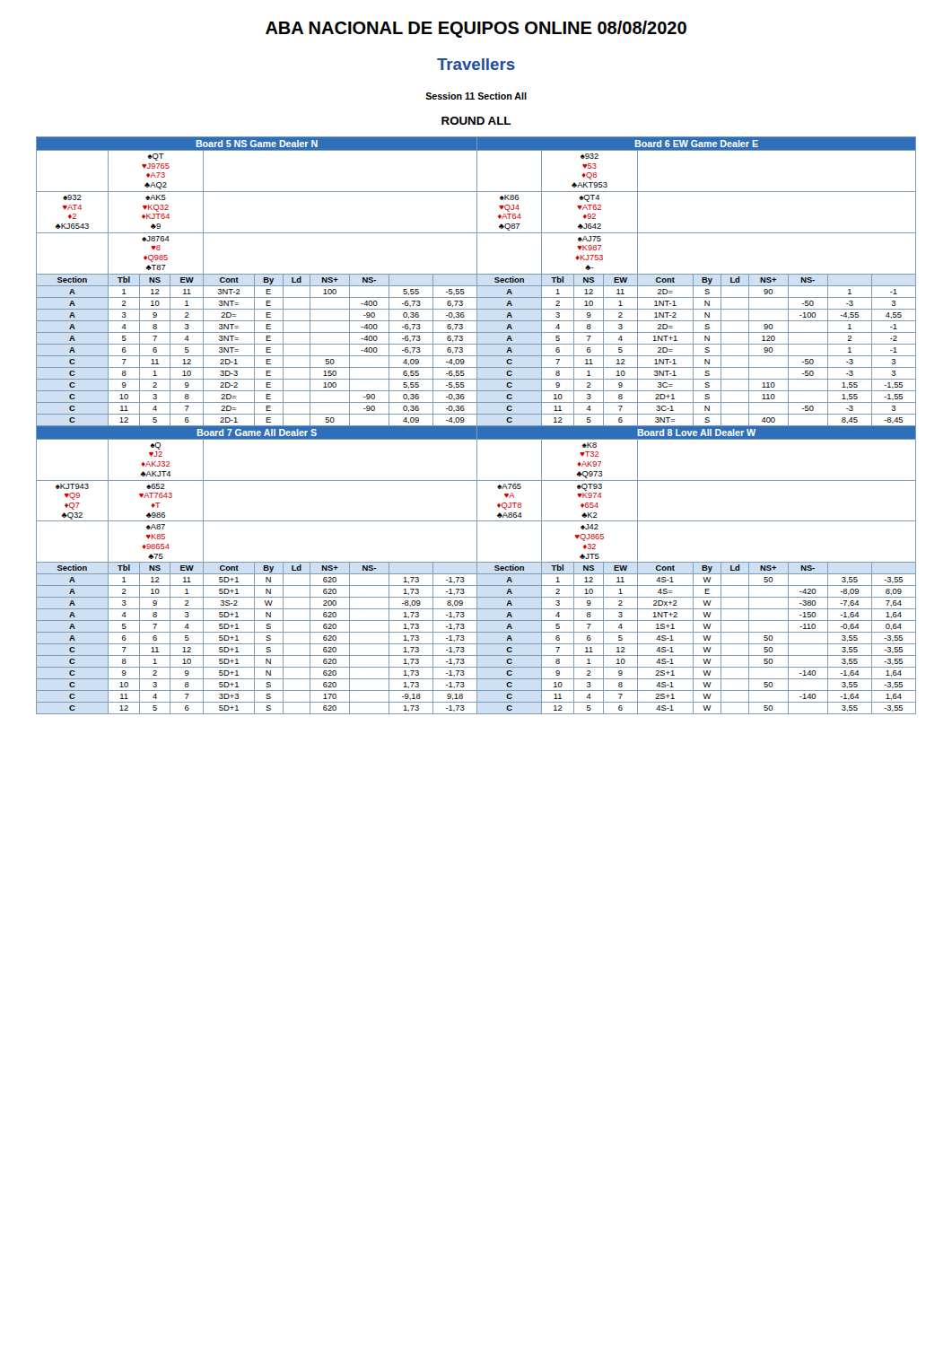ABA NACIONAL DE EQUIPOS ONLINE 08/08/2020
Travellers
Session 11 Section All
ROUND ALL
| Board 5 NS Game Dealer N | Board 6 EW Game Dealer E |
| | ♠QT ♥J9765 ♦A73 ♣AQ2 | | | ♠932 ♥53 ♦Q8 ♣AKT953 | |
| ♠932 ♥AT4 ♦2 ♣KJ6543 | ♠AK5 ♥KQ32 ♦KJT64 ♣9 | | ♠K86 ♥QJ4 ♦AT64 ♣Q87 | ♠QT4 ♥AT62 ♦92 ♣J642 | |
| | ♠J8764 ♥8 ♦Q985 ♣T87 | | | ♠AJ75 ♥K987 ♦KJ753 ♣- | |
| Section | Tbl | NS | EW | Cont | By | Ld | NS+ | NS- | | | Section | Tbl | NS | EW | Cont | By | Ld | NS+ | NS- | | |
| A | 1 | 12 | 11 | 3NT-2 | E | | 100 | | 5,55 | -5,55 | A | 1 | 12 | 11 | 2D= | S | | 90 | | 1 | -1 |
| A | 2 | 10 | 1 | 3NT= | E | | | -400 | -6,73 | 6,73 | A | 2 | 10 | 1 | 1NT-1 | N | | | -50 | -3 | 3 |
| A | 3 | 9 | 2 | 2D= | E | | | -90 | 0,36 | -0,36 | A | 3 | 9 | 2 | 1NT-2 | N | | | -100 | -4,55 | 4,55 |
| A | 4 | 8 | 3 | 3NT= | E | | | -400 | -6,73 | 6,73 | A | 4 | 8 | 3 | 2D= | S | | 90 | | 1 | -1 |
| A | 5 | 7 | 4 | 3NT= | E | | | -400 | -6,73 | 6,73 | A | 5 | 7 | 4 | 1NT+1 | N | | 120 | | 2 | -2 |
| A | 6 | 6 | 5 | 3NT= | E | | | -400 | -6,73 | 6,73 | A | 6 | 6 | 5 | 2D= | S | | 90 | | 1 | -1 |
| C | 7 | 11 | 12 | 2D-1 | E | | 50 | | 4,09 | -4,09 | C | 7 | 11 | 12 | 1NT-1 | N | | | -50 | -3 | 3 |
| C | 8 | 1 | 10 | 3D-3 | E | | 150 | | 6,55 | -6,55 | C | 8 | 1 | 10 | 3NT-1 | S | | | -50 | -3 | 3 |
| C | 9 | 2 | 9 | 2D-2 | E | | 100 | | 5,55 | -5,55 | C | 9 | 2 | 9 | 3C= | S | | 110 | | 1,55 | -1,55 |
| C | 10 | 3 | 8 | 2D= | E | | | -90 | 0,36 | -0,36 | C | 10 | 3 | 8 | 2D+1 | S | | 110 | | 1,55 | -1,55 |
| C | 11 | 4 | 7 | 2D= | E | | | -90 | 0,36 | -0,36 | C | 11 | 4 | 7 | 3C-1 | N | | | -50 | -3 | 3 |
| C | 12 | 5 | 6 | 2D-1 | E | | 50 | | 4,09 | -4,09 | C | 12 | 5 | 6 | 3NT= | S | | 400 | | 8,45 | -8,45 |
| Board 7 Game All Dealer S | Board 8 Love All Dealer W |
| | ♠Q ♥J2 ♦AKJ32 ♣AKJT4 | | | ♠K8 ♥T32 ♦AK97 ♣Q973 | |
| ♠KJT943 ♥Q9 ♦Q7 ♣Q32 | ♠652 ♥AT7643 ♦T ♣986 | | ♠A765 ♥A ♦QJT8 ♣A864 | ♠QT93 ♥K974 ♦654 ♣K2 | |
| | ♠A87 ♥K85 ♦98654 ♣75 | | | ♠J42 ♥QJ865 ♦32 ♣JT5 | |
| Section | Tbl | NS | EW | Cont | By | Ld | NS+ | NS- | | | Section | Tbl | NS | EW | Cont | By | Ld | NS+ | NS- | | |
| A | 1 | 12 | 11 | 5D+1 | N | | 620 | | 1,73 | -1,73 | A | 1 | 12 | 11 | 4S-1 | W | | 50 | | 3,55 | -3,55 |
| A | 2 | 10 | 1 | 5D+1 | N | | 620 | | 1,73 | -1,73 | A | 2 | 10 | 1 | 4S= | E | | | -420 | -8,09 | 8,09 |
| A | 3 | 9 | 2 | 3S-2 | W | | 200 | | -8,09 | 8,09 | A | 3 | 9 | 2 | 2Dx+2 | W | | | -380 | -7,64 | 7,64 |
| A | 4 | 8 | 3 | 5D+1 | N | | 620 | | 1,73 | -1,73 | A | 4 | 8 | 3 | 1NT+2 | W | | | -150 | -1,64 | 1,64 |
| A | 5 | 7 | 4 | 5D+1 | S | | 620 | | 1,73 | -1,73 | A | 5 | 7 | 4 | 1S+1 | W | | | -110 | -0,64 | 0,64 |
| A | 6 | 6 | 5 | 5D+1 | S | | 620 | | 1,73 | -1,73 | A | 6 | 6 | 5 | 4S-1 | W | | 50 | | 3,55 | -3,55 |
| C | 7 | 11 | 12 | 5D+1 | S | | 620 | | 1,73 | -1,73 | C | 7 | 11 | 12 | 4S-1 | W | | 50 | | 3,55 | -3,55 |
| C | 8 | 1 | 10 | 5D+1 | N | | 620 | | 1,73 | -1,73 | C | 8 | 1 | 10 | 4S-1 | W | | 50 | | 3,55 | -3,55 |
| C | 9 | 2 | 9 | 5D+1 | N | | 620 | | 1,73 | -1,73 | C | 9 | 2 | 9 | 2S+1 | W | | | -140 | -1,64 | 1,64 |
| C | 10 | 3 | 8 | 5D+1 | S | | 620 | | 1,73 | -1,73 | C | 10 | 3 | 8 | 4S-1 | W | | 50 | | 3,55 | -3,55 |
| C | 11 | 4 | 7 | 3D+3 | S | | 170 | | -9,18 | 9,18 | C | 11 | 4 | 7 | 2S+1 | W | | | -140 | -1,64 | 1,64 |
| C | 12 | 5 | 6 | 5D+1 | S | | 620 | | 1,73 | -1,73 | C | 12 | 5 | 6 | 4S-1 | W | | 50 | | 3,55 | -3,55 |